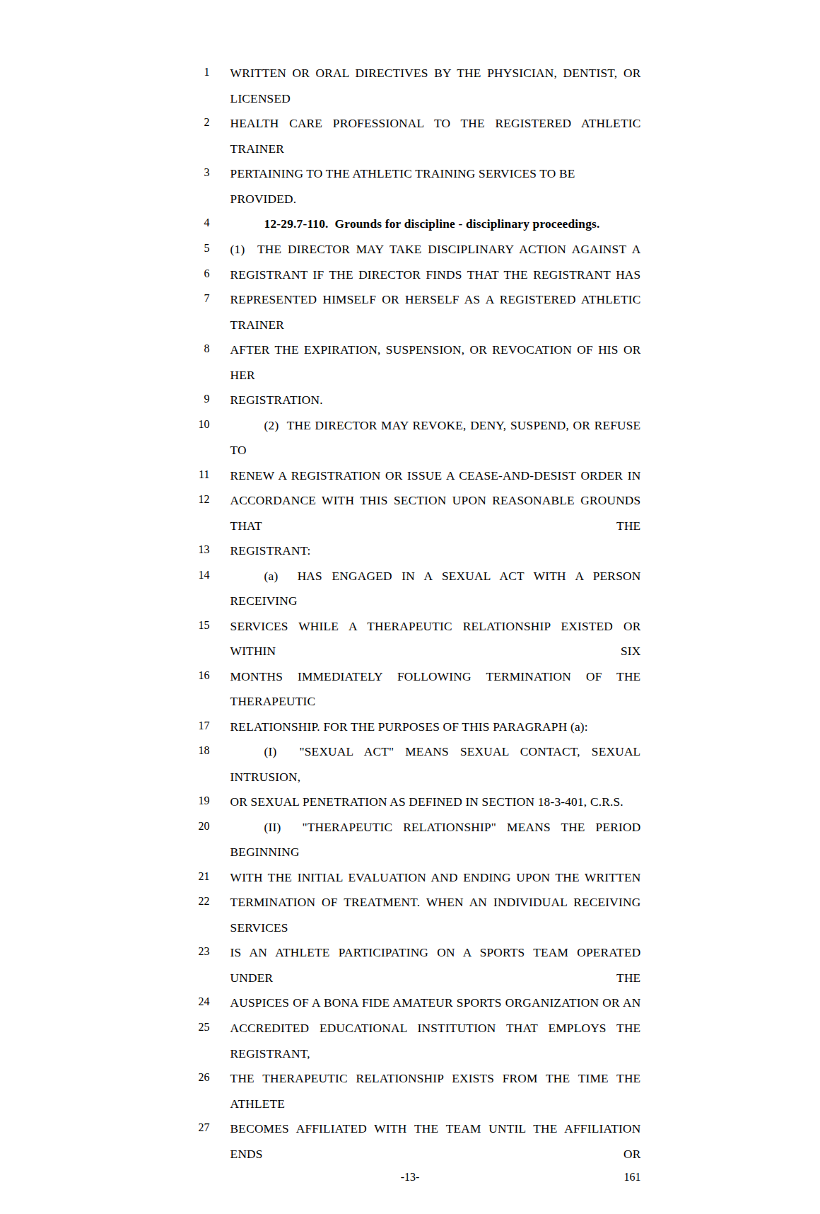WRITTEN OR ORAL DIRECTIVES BY THE PHYSICIAN, DENTIST, OR LICENSED
HEALTH CARE PROFESSIONAL TO THE REGISTERED ATHLETIC TRAINER
PERTAINING TO THE ATHLETIC TRAINING SERVICES TO BE PROVIDED.
12-29.7-110. Grounds for discipline - disciplinary proceedings.
(1) THE DIRECTOR MAY TAKE DISCIPLINARY ACTION AGAINST A
REGISTRANT IF THE DIRECTOR FINDS THAT THE REGISTRANT HAS
REPRESENTED HIMSELF OR HERSELF AS A REGISTERED ATHLETIC TRAINER
AFTER THE EXPIRATION, SUSPENSION, OR REVOCATION OF HIS OR HER
REGISTRATION.
(2) THE DIRECTOR MAY REVOKE, DENY, SUSPEND, OR REFUSE TO
RENEW A REGISTRATION OR ISSUE A CEASE-AND-DESIST ORDER IN
ACCORDANCE WITH THIS SECTION UPON REASONABLE GROUNDS THAT THE
REGISTRANT:
(a) HAS ENGAGED IN A SEXUAL ACT WITH A PERSON RECEIVING
SERVICES WHILE A THERAPEUTIC RELATIONSHIP EXISTED OR WITHIN SIX
MONTHS IMMEDIATELY FOLLOWING TERMINATION OF THE THERAPEUTIC
RELATIONSHIP. FOR THE PURPOSES OF THIS PARAGRAPH (a):
(I) "SEXUAL ACT" MEANS SEXUAL CONTACT, SEXUAL INTRUSION,
OR SEXUAL PENETRATION AS DEFINED IN SECTION 18-3-401, C.R.S.
(II) "THERAPEUTIC RELATIONSHIP" MEANS THE PERIOD BEGINNING
WITH THE INITIAL EVALUATION AND ENDING UPON THE WRITTEN
TERMINATION OF TREATMENT. WHEN AN INDIVIDUAL RECEIVING SERVICES
IS AN ATHLETE PARTICIPATING ON A SPORTS TEAM OPERATED UNDER THE
AUSPICES OF A BONA FIDE AMATEUR SPORTS ORGANIZATION OR AN
ACCREDITED EDUCATIONAL INSTITUTION THAT EMPLOYS THE REGISTRANT,
THE THERAPEUTIC RELATIONSHIP EXISTS FROM THE TIME THE ATHLETE
BECOMES AFFILIATED WITH THE TEAM UNTIL THE AFFILIATION ENDS OR
-13- 161